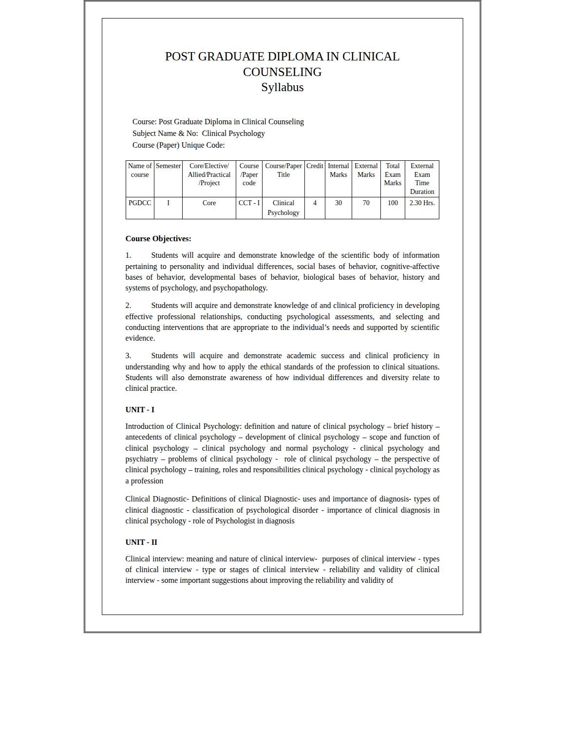POST GRADUATE DIPLOMA IN CLINICAL COUNSELING Syllabus
Course: Post Graduate Diploma in Clinical Counseling
Subject Name & No: Clinical Psychology
Course (Paper) Unique Code:
| Name of course | Semester | Core/Elective/ Allied/Practical /Project | Course /Paper code | Course/Paper Title | Credit | Internal Marks | External Marks | Total Exam Marks | External Exam Time Duration |
| --- | --- | --- | --- | --- | --- | --- | --- | --- | --- |
| PGDCC | I | Core | CCT - I | Clinical Psychology | 4 | 30 | 70 | 100 | 2.30 Hrs. |
Course Objectives:
1. Students will acquire and demonstrate knowledge of the scientific body of information pertaining to personality and individual differences, social bases of behavior, cognitive-affective bases of behavior, developmental bases of behavior, biological bases of behavior, history and systems of psychology, and psychopathology.
2. Students will acquire and demonstrate knowledge of and clinical proficiency in developing effective professional relationships, conducting psychological assessments, and selecting and conducting interventions that are appropriate to the individual’s needs and supported by scientific evidence.
3. Students will acquire and demonstrate academic success and clinical proficiency in understanding why and how to apply the ethical standards of the profession to clinical situations. Students will also demonstrate awareness of how individual differences and diversity relate to clinical practice.
UNIT - I
Introduction of Clinical Psychology: definition and nature of clinical psychology – brief history – antecedents of clinical psychology – development of clinical psychology – scope and function of clinical psychology – clinical psychology and normal psychology - clinical psychology and psychiatry – problems of clinical psychology - role of clinical psychology – the perspective of clinical psychology – training, roles and responsibilities clinical psychology - clinical psychology as a profession
Clinical Diagnostic- Definitions of clinical Diagnostic- uses and importance of diagnosis- types of clinical diagnostic - classification of psychological disorder - importance of clinical diagnosis in clinical psychology - role of Psychologist in diagnosis
UNIT - II
Clinical interview: meaning and nature of clinical interview- purposes of clinical interview - types of clinical interview - type or stages of clinical interview - reliability and validity of clinical interview - some important suggestions about improving the reliability and validity of